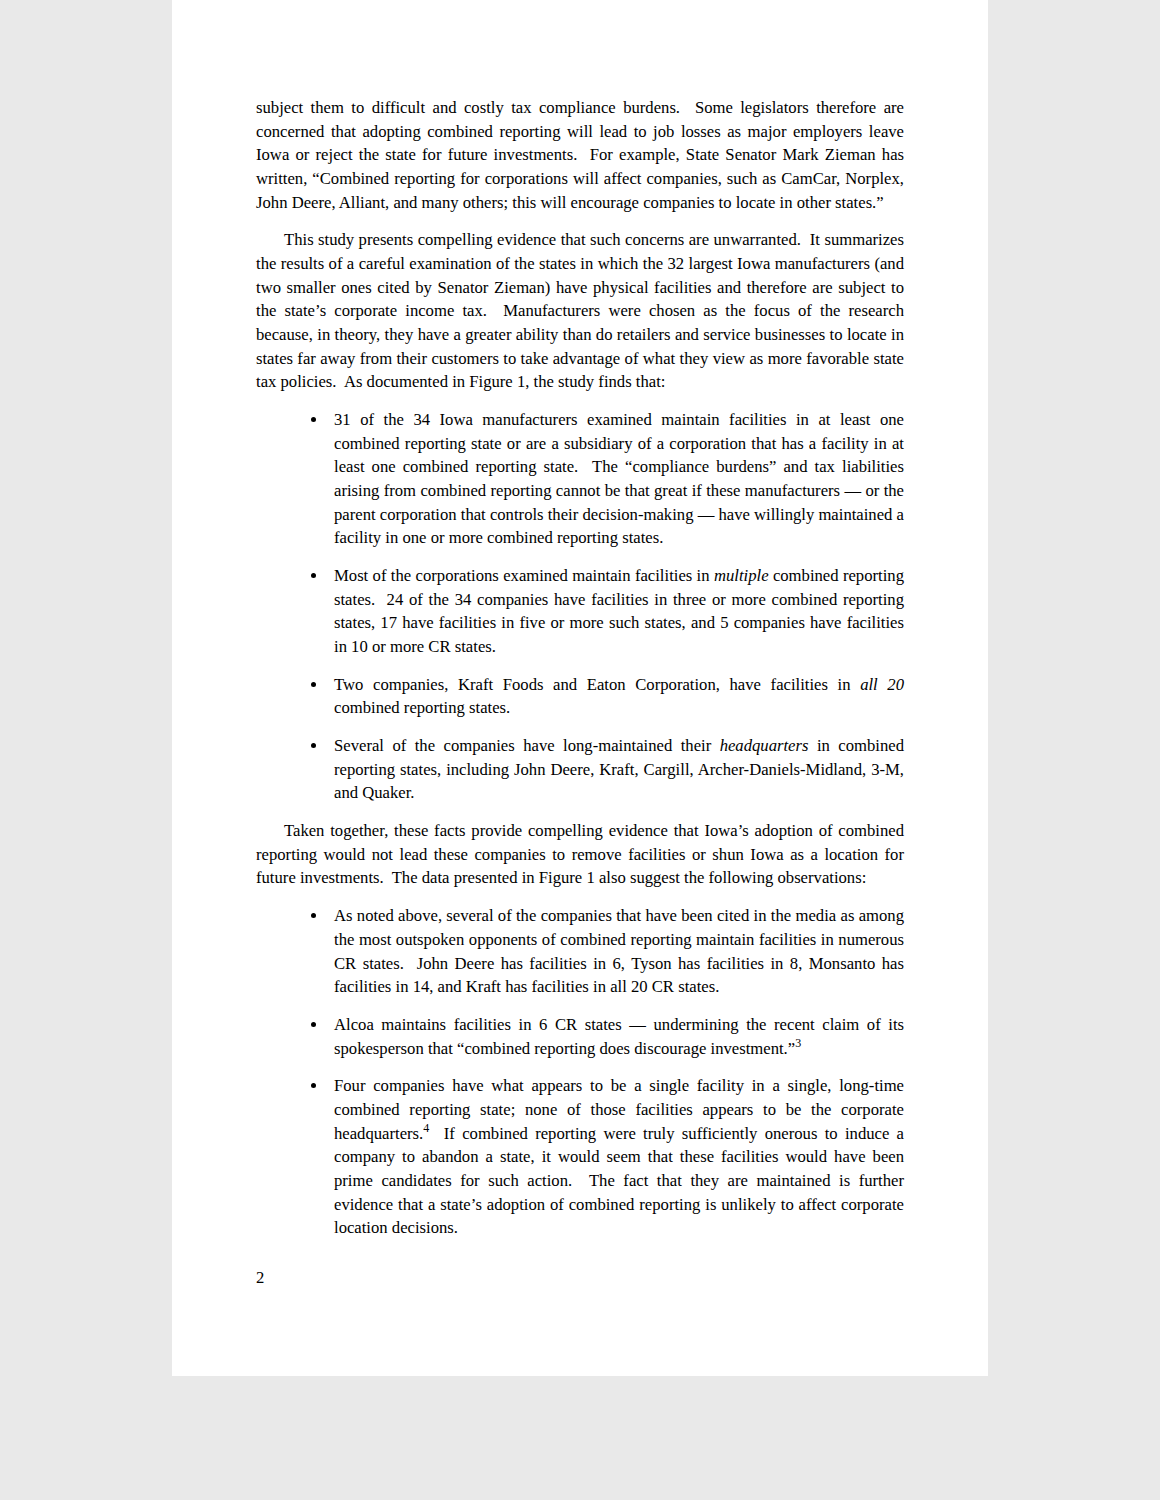subject them to difficult and costly tax compliance burdens. Some legislators therefore are concerned that adopting combined reporting will lead to job losses as major employers leave Iowa or reject the state for future investments. For example, State Senator Mark Zieman has written, “Combined reporting for corporations will affect companies, such as CamCar, Norplex, John Deere, Alliant, and many others; this will encourage companies to locate in other states.”
This study presents compelling evidence that such concerns are unwarranted. It summarizes the results of a careful examination of the states in which the 32 largest Iowa manufacturers (and two smaller ones cited by Senator Zieman) have physical facilities and therefore are subject to the state’s corporate income tax. Manufacturers were chosen as the focus of the research because, in theory, they have a greater ability than do retailers and service businesses to locate in states far away from their customers to take advantage of what they view as more favorable state tax policies. As documented in Figure 1, the study finds that:
31 of the 34 Iowa manufacturers examined maintain facilities in at least one combined reporting state or are a subsidiary of a corporation that has a facility in at least one combined reporting state. The “compliance burdens” and tax liabilities arising from combined reporting cannot be that great if these manufacturers — or the parent corporation that controls their decision-making — have willingly maintained a facility in one or more combined reporting states.
Most of the corporations examined maintain facilities in multiple combined reporting states. 24 of the 34 companies have facilities in three or more combined reporting states, 17 have facilities in five or more such states, and 5 companies have facilities in 10 or more CR states.
Two companies, Kraft Foods and Eaton Corporation, have facilities in all 20 combined reporting states.
Several of the companies have long-maintained their headquarters in combined reporting states, including John Deere, Kraft, Cargill, Archer-Daniels-Midland, 3-M, and Quaker.
Taken together, these facts provide compelling evidence that Iowa’s adoption of combined reporting would not lead these companies to remove facilities or shun Iowa as a location for future investments. The data presented in Figure 1 also suggest the following observations:
As noted above, several of the companies that have been cited in the media as among the most outspoken opponents of combined reporting maintain facilities in numerous CR states. John Deere has facilities in 6, Tyson has facilities in 8, Monsanto has facilities in 14, and Kraft has facilities in all 20 CR states.
Alcoa maintains facilities in 6 CR states — undermining the recent claim of its spokesperson that “combined reporting does discourage investment.”3
Four companies have what appears to be a single facility in a single, long-time combined reporting state; none of those facilities appears to be the corporate headquarters.4 If combined reporting were truly sufficiently onerous to induce a company to abandon a state, it would seem that these facilities would have been prime candidates for such action. The fact that they are maintained is further evidence that a state’s adoption of combined reporting is unlikely to affect corporate location decisions.
2